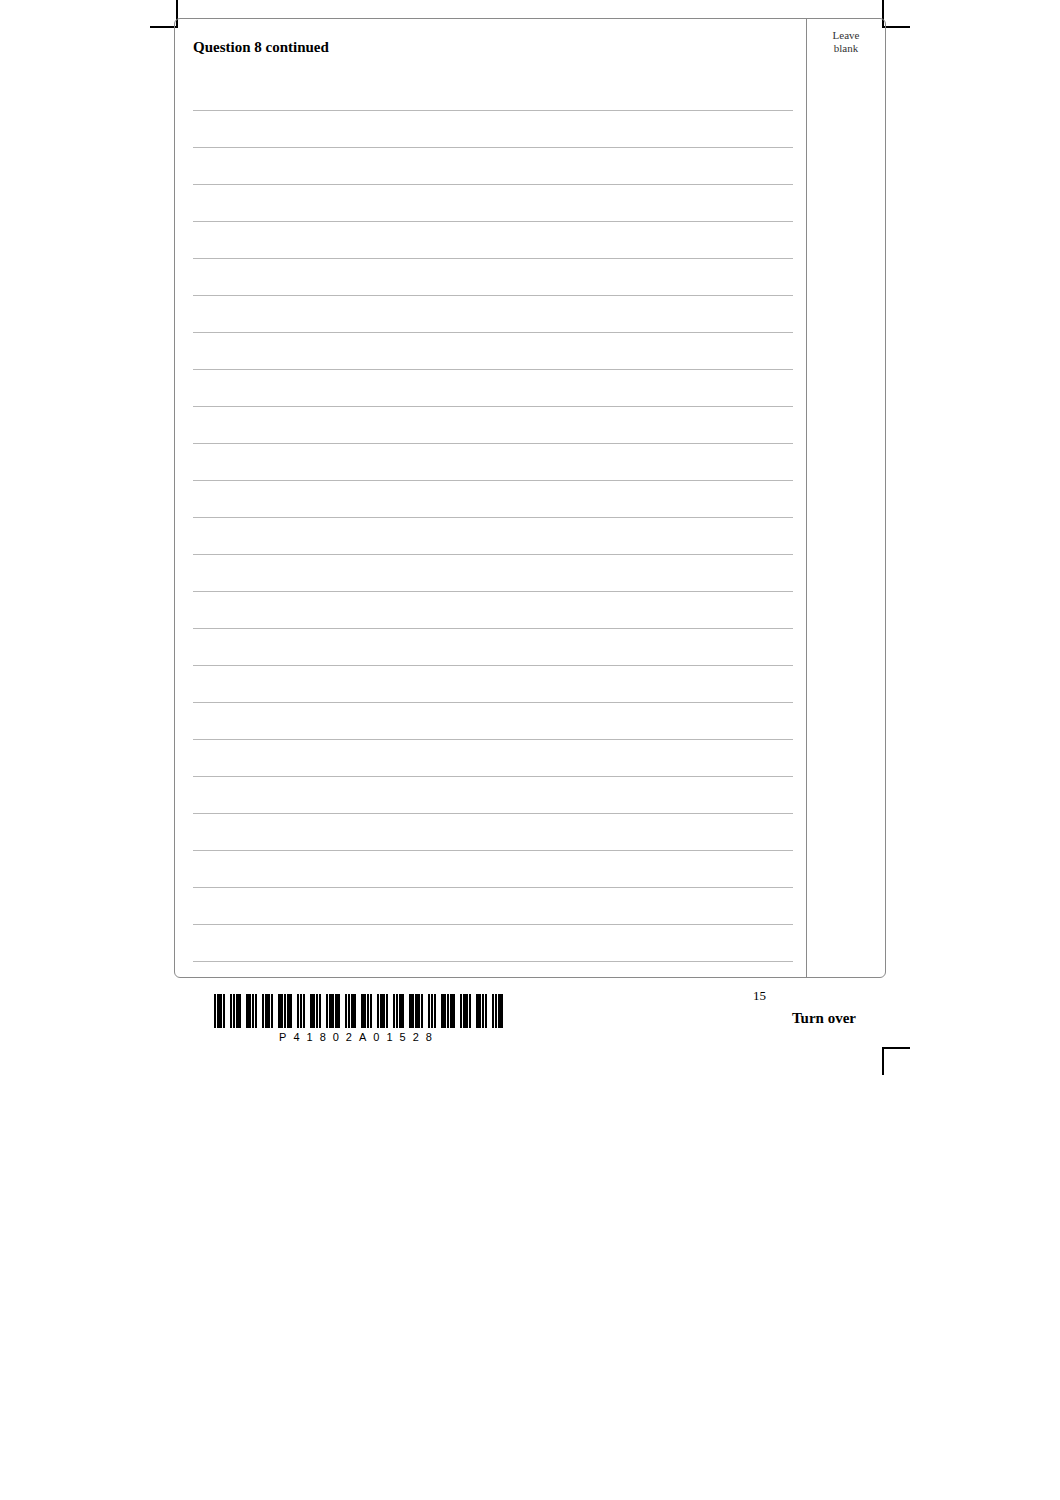Leave
blank
Question 8 continued
P41802A01528
15
Turn over